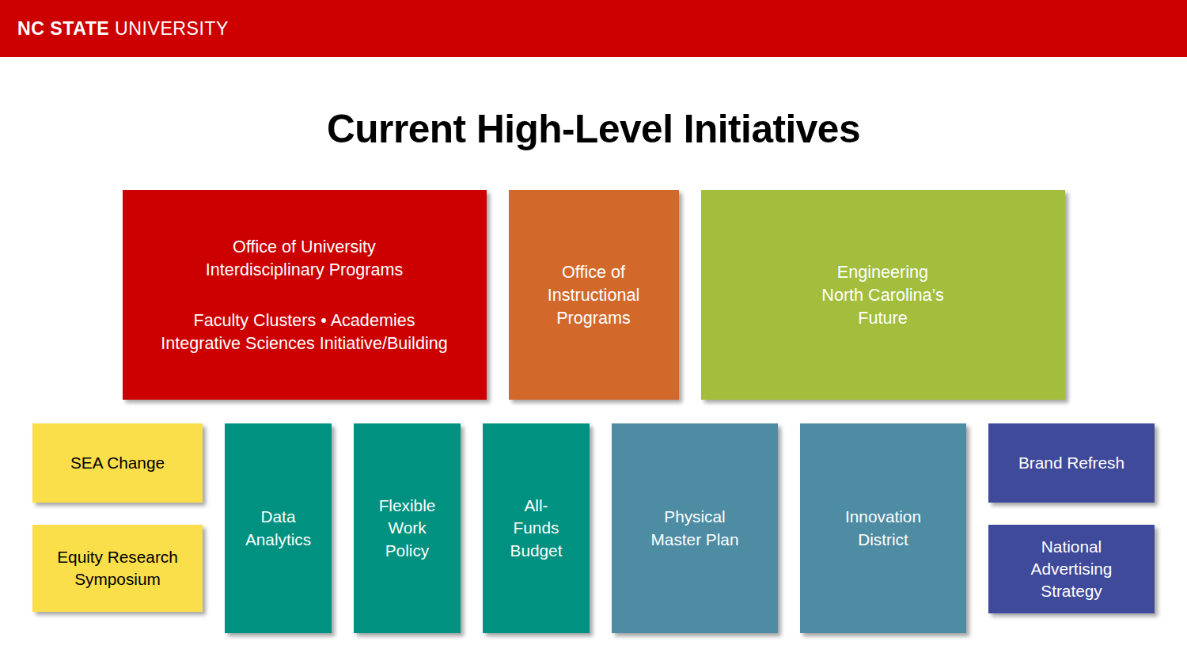NC STATE UNIVERSITY
Current High-Level Initiatives
Office of University
Interdisciplinary Programs Faculty Clusters • Academies
Integrative Sciences Initiative/Building
Office of
Instructional
Programs
Engineering
North Carolina’s
Future
SEA Change
Equity Research
Symposium
Data
Analytics
Flexible
Work
Policy
All-
Funds
Budget
Physical
Master Plan
Innovation
District
Brand Refresh
National
Advertising
Strategy